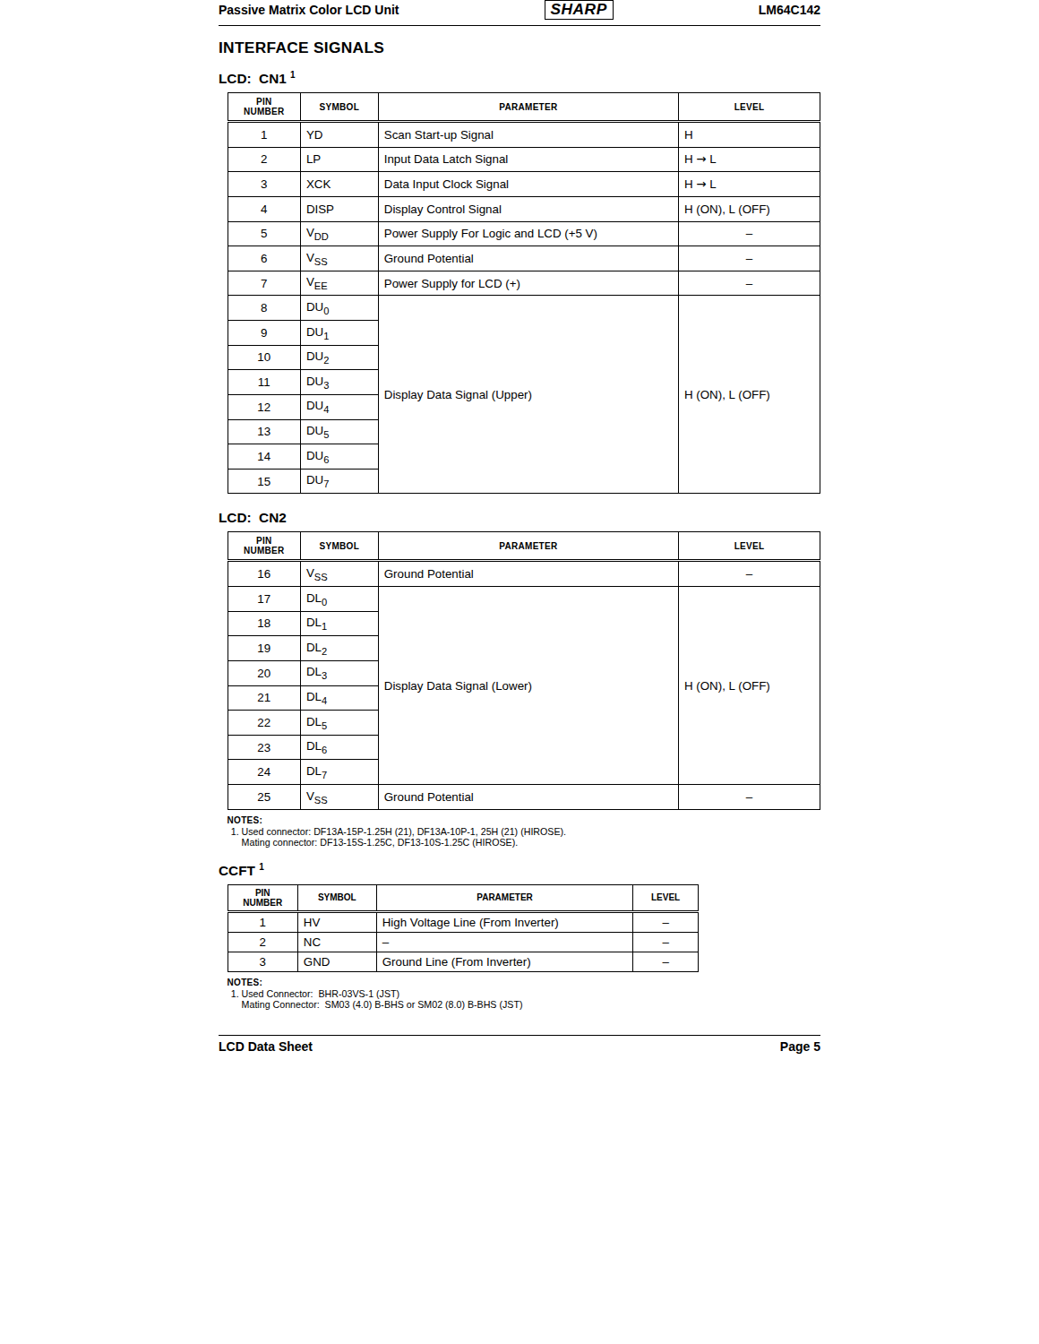Passive Matrix Color LCD Unit
SHARP
LM64C142
INTERFACE SIGNALS
LCD: CN1 1
| PIN NUMBER | SYMBOL | PARAMETER | LEVEL |
| --- | --- | --- | --- |
| 1 | YD | Scan Start-up Signal | H |
| 2 | LP | Input Data Latch Signal | H → L |
| 3 | XCK | Data Input Clock Signal | H → L |
| 4 | DISP | Display Control Signal | H (ON), L (OFF) |
| 5 | V DD | Power Supply For Logic and LCD (+5 V) | – |
| 6 | V SS | Ground Potential | – |
| 7 | V EE | Power Supply for LCD (+) | – |
| 8 | DU 0 | Display Data Signal (Upper) | H (ON), L (OFF) |
| 9 | DU 1 |
| 10 | DU 2 |
| 11 | DU 3 |
| 12 | DU 4 |
| 13 | DU 5 |
| 14 | DU 6 |
| 15 | DU 7 |
LCD: CN2
| PIN NUMBER | SYMBOL | PARAMETER | LEVEL |
| --- | --- | --- | --- |
| 16 | V SS | Ground Potential | – |
| 17 | DL 0 | Display Data Signal (Lower) | H (ON), L (OFF) |
| 18 | DL 1 |
| 19 | DL 2 |
| 20 | DL 3 |
| 21 | DL 4 |
| 22 | DL 5 |
| 23 | DL 6 |
| 24 | DL 7 |
| 25 | V SS | Ground Potential | – |
NOTES:
Used connector: DF13A-15P-1.25H (21), DF13A-10P-1, 25H (21) (HIROSE). Mating connector: DF13-15S-1.25C, DF13-10S-1.25C (HIROSE).
CCFT 1
| PIN NUMBER | SYMBOL | PARAMETER | LEVEL |
| --- | --- | --- | --- |
| 1 | HV | High Voltage Line (From Inverter) | – |
| 2 | NC | – | – |
| 3 | GND | Ground Line (From Inverter) | – |
NOTES:
Used Connector: BHR-03VS-1 (JST) Mating Connector: SM03 (4.0) B-BHS or SM02 (8.0) B-BHS (JST)
LCD Data Sheet
Page 5